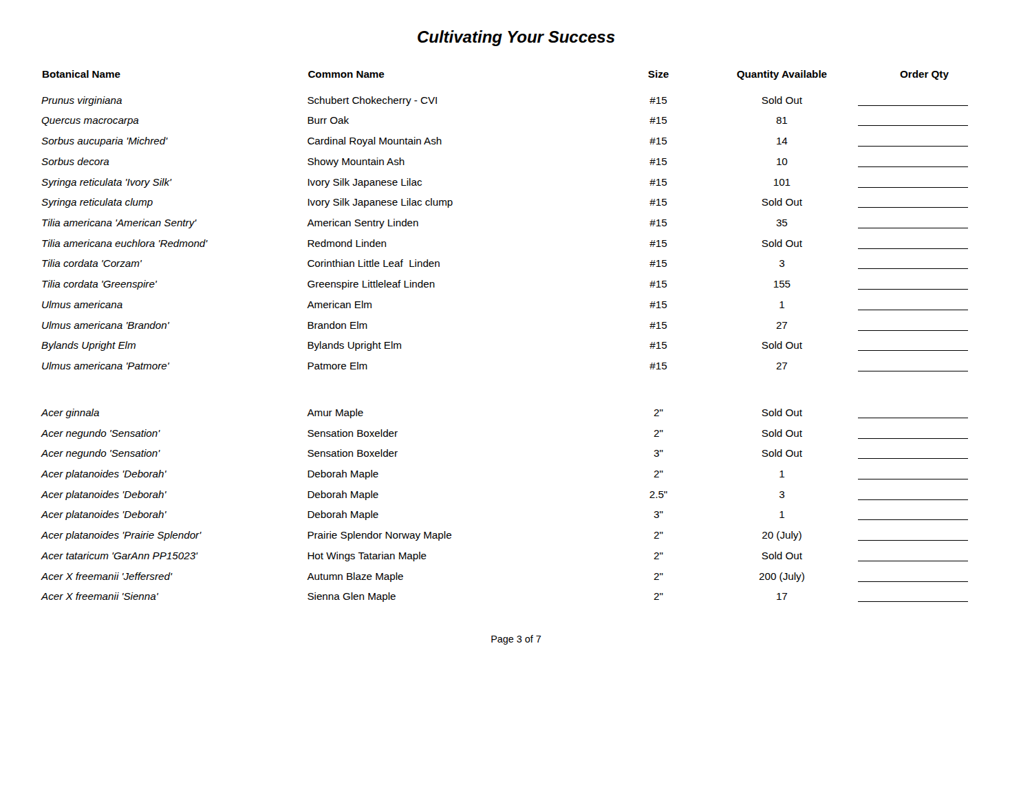Cultivating Your Success
| Botanical Name | Common Name | Size | Quantity Available | Order Qty |
| --- | --- | --- | --- | --- |
| Prunus virginiana | Schubert Chokecherry - CVI | #15 | Sold Out | |
| Quercus macrocarpa | Burr Oak | #15 | 81 | |
| Sorbus aucuparia 'Michred' | Cardinal Royal Mountain Ash | #15 | 14 | |
| Sorbus decora | Showy Mountain Ash | #15 | 10 | |
| Syringa reticulata 'Ivory Silk' | Ivory Silk Japanese Lilac | #15 | 101 | |
| Syringa reticulata clump | Ivory Silk Japanese Lilac clump | #15 | Sold Out | |
| Tilia americana 'American Sentry' | American Sentry Linden | #15 | 35 | |
| Tilia americana euchlora 'Redmond' | Redmond Linden | #15 | Sold Out | |
| Tilia cordata 'Corzam' | Corinthian Little Leaf Linden | #15 | 3 | |
| Tilia cordata 'Greenspire' | Greenspire Littleleaf Linden | #15 | 155 | |
| Ulmus americana | American Elm | #15 | 1 | |
| Ulmus americana 'Brandon' | Brandon Elm | #15 | 27 | |
| Bylands Upright Elm | Bylands Upright Elm | #15 | Sold Out | |
| Ulmus americana 'Patmore' | Patmore Elm | #15 | 27 | |
| Acer ginnala | Amur Maple | 2" | Sold Out | |
| Acer negundo 'Sensation' | Sensation Boxelder | 2" | Sold Out | |
| Acer negundo 'Sensation' | Sensation Boxelder | 3" | Sold Out | |
| Acer platanoides 'Deborah' | Deborah Maple | 2" | 1 | |
| Acer platanoides 'Deborah' | Deborah Maple | 2.5" | 3 | |
| Acer platanoides 'Deborah' | Deborah Maple | 3" | 1 | |
| Acer platanoides 'Prairie Splendor' | Prairie Splendor Norway Maple | 2" | 20 (July) | |
| Acer tataricum 'GarAnn PP15023' | Hot Wings Tatarian Maple | 2" | Sold Out | |
| Acer X freemanii 'Jeffersred' | Autumn Blaze Maple | 2" | 200 (July) | |
| Acer X freemanii 'Sienna' | Sienna Glen Maple | 2" | 17 | |
Page 3 of 7